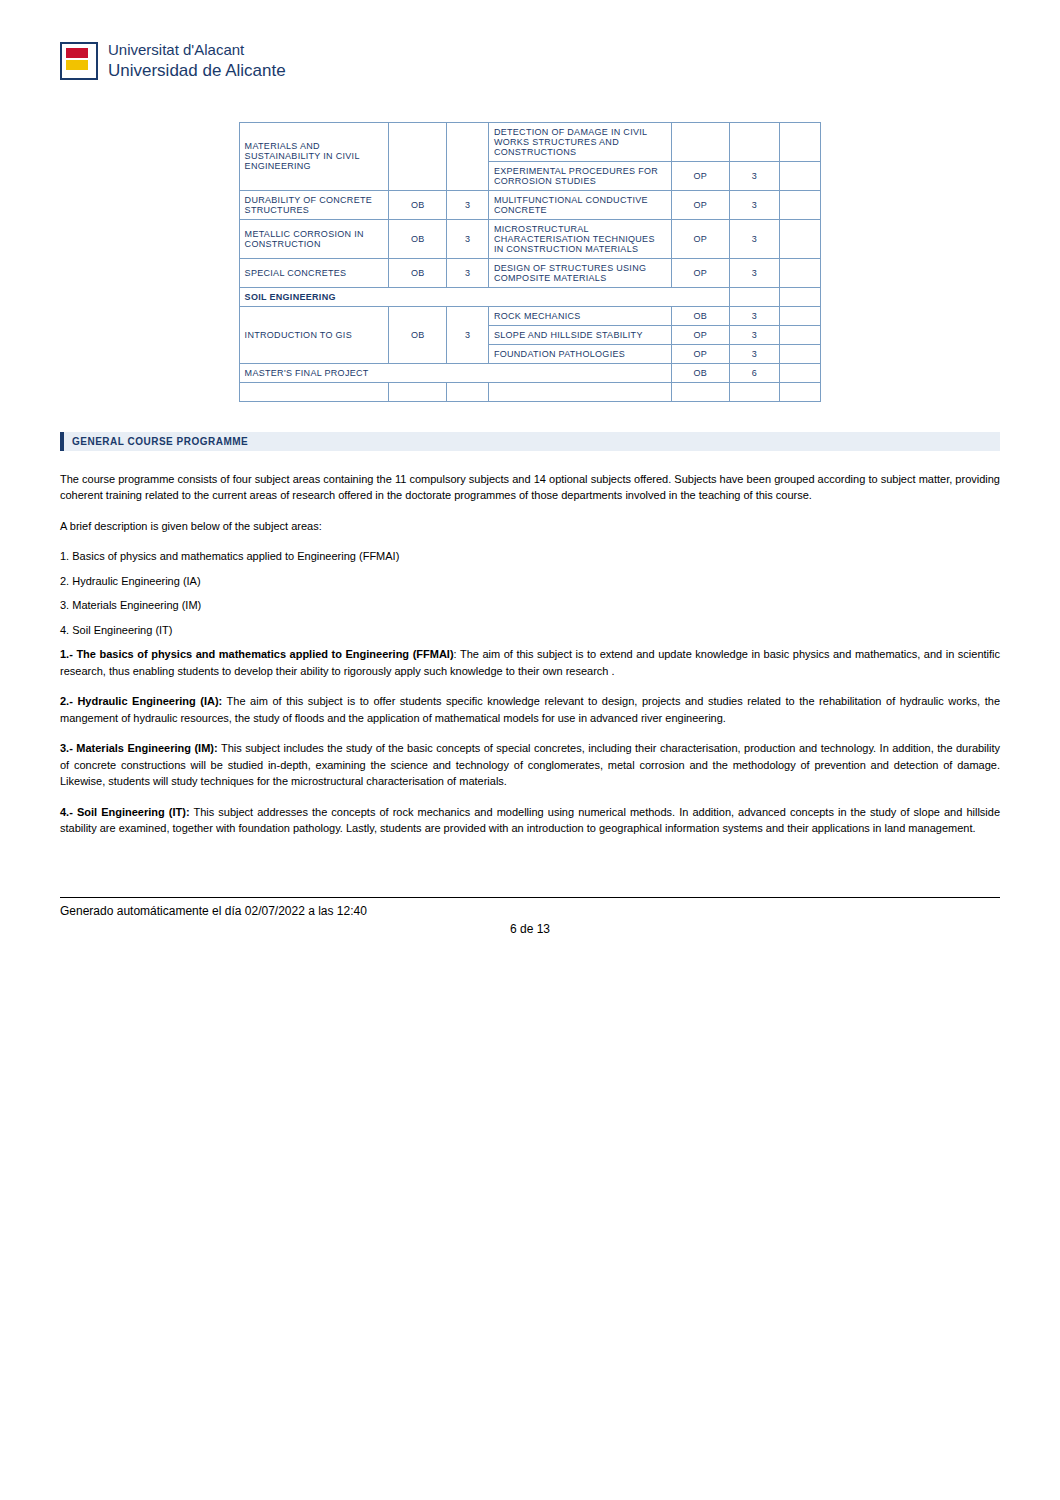Universitat d'Alacant
Universidad de Alicante
| MATERIALS AND SUSTAINABILITY IN CIVIL ENGINEERING | | | DETECTION OF DAMAGE IN CIVIL WORKS STRUCTURES AND CONSTRUCTIONS | | | |
| EXPERIMENTAL PROCEDURES FOR CORROSION STUDIES | OP | 3 | |
| DURABILITY OF CONCRETE STRUCTURES | OB | 3 | MULITFUNCTIONAL CONDUCTIVE CONCRETE | OP | 3 | |
| METALLIC CORROSION IN CONSTRUCTION | OB | 3 | MICROSTRUCTURAL CHARACTERISATION TECHNIQUES IN CONSTRUCTION MATERIALS | OP | 3 | |
| SPECIAL CONCRETES | OB | 3 | DESIGN OF STRUCTURES USING COMPOSITE MATERIALS | OP | 3 | |
| SOIL ENGINEERING | | |
| INTRODUCTION TO GIS | OB | 3 | ROCK MECHANICS | OB | 3 | |
| SLOPE AND HILLSIDE STABILITY | OP | 3 | |
| FOUNDATION PATHOLOGIES | OP | 3 | |
| MASTER'S FINAL PROJECT | OB | 6 | |
GENERAL COURSE PROGRAMME
The course programme consists of four subject areas containing the 11 compulsory subjects and 14 optional subjects offered. Subjects have been grouped according to subject matter, providing coherent training related to the current areas of research offered in the doctorate programmes of those departments involved in the teaching of this course.
A brief description is given below of the subject areas:
1. Basics of physics and mathematics applied to Engineering (FFMAI)
2. Hydraulic Engineering (IA)
3. Materials Engineering (IM)
4. Soil Engineering (IT)
1.- The basics of physics and mathematics applied to Engineering (FFMAI): The aim of this subject is to extend and update knowledge in basic physics and mathematics, and in scientific research, thus enabling students to develop their ability to rigorously apply such knowledge to their own research .
2.- Hydraulic Engineering (IA): The aim of this subject is to offer students specific knowledge relevant to design, projects and studies related to the rehabilitation of hydraulic works, the mangement of hydraulic resources, the study of floods and the application of mathematical models for use in advanced river engineering.
3.- Materials Engineering (IM): This subject includes the study of the basic concepts of special concretes, including their characterisation, production and technology. In addition, the durability of concrete constructions will be studied in-depth, examining the science and technology of conglomerates, metal corrosion and the methodology of prevention and detection of damage. Likewise, students will study techniques for the microstructural characterisation of materials.
4.- Soil Engineering (IT): This subject addresses the concepts of rock mechanics and modelling using numerical methods. In addition, advanced concepts in the study of slope and hillside stability are examined, together with foundation pathology. Lastly, students are provided with an introduction to geographical information systems and their applications in land management.
Generado automáticamente el día 02/07/2022 a las 12:40
6 de 13